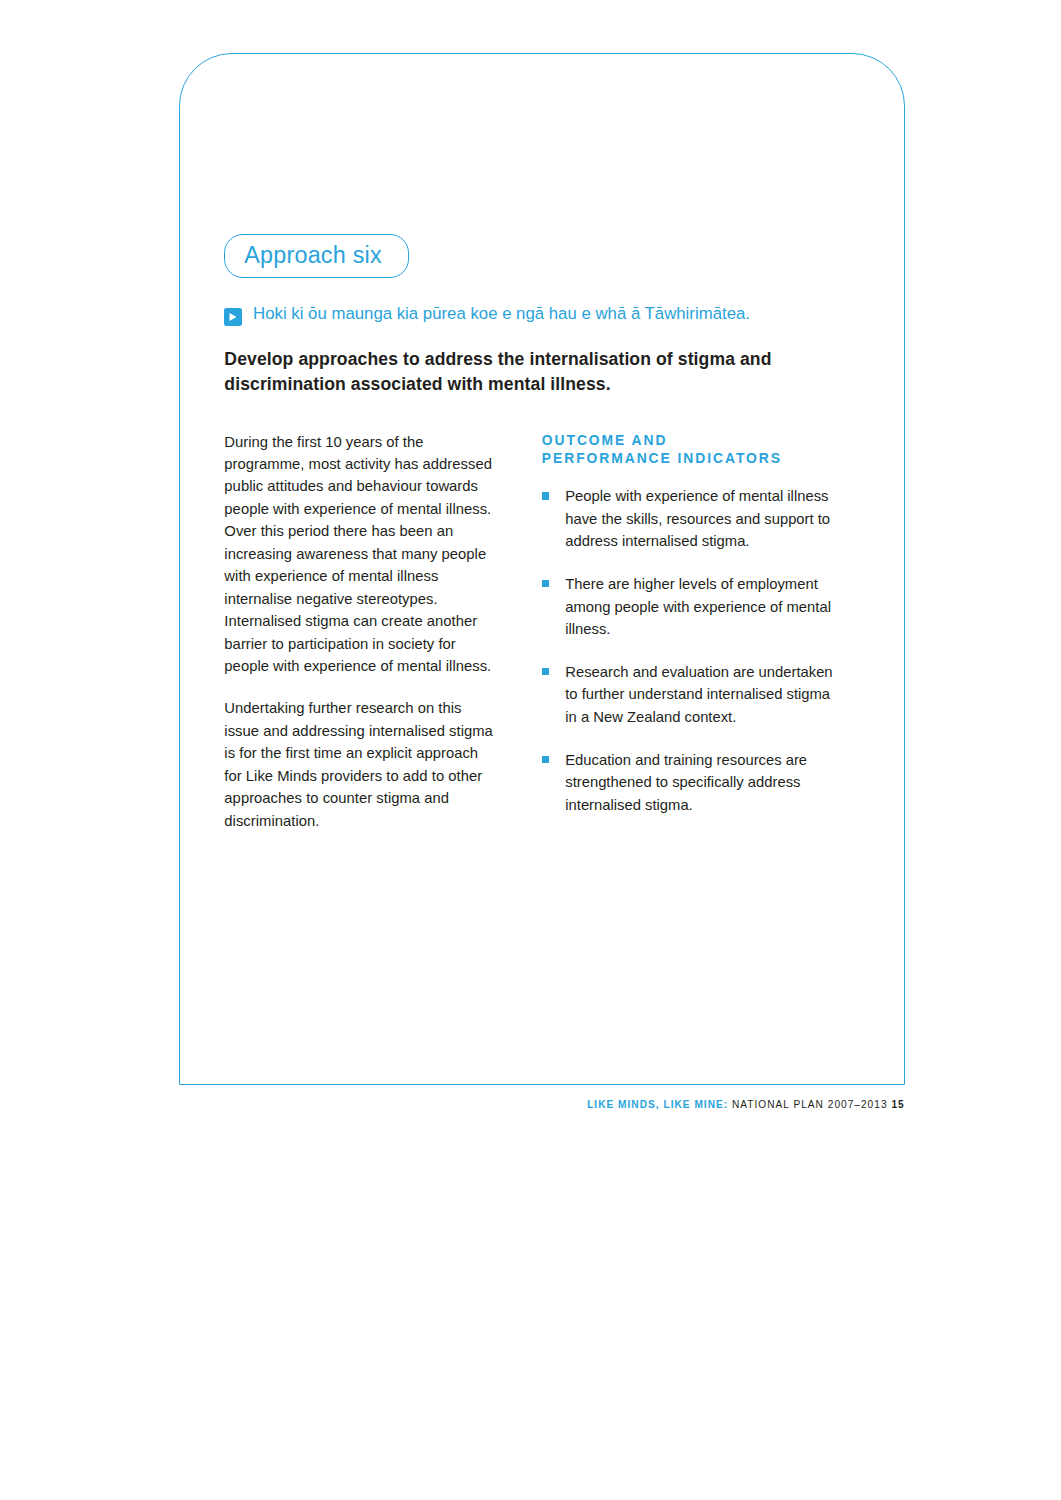Approach six
Hoki ki ōu maunga kia pūrea koe e ngā hau e whā ā Tāwhirimātea.
Develop approaches to address the internalisation of stigma and discrimination associated with mental illness.
During the first 10 years of the programme, most activity has addressed public attitudes and behaviour towards people with experience of mental illness. Over this period there has been an increasing awareness that many people with experience of mental illness internalise negative stereotypes. Internalised stigma can create another barrier to participation in society for people with experience of mental illness.
Undertaking further research on this issue and addressing internalised stigma is for the first time an explicit approach for Like Minds providers to add to other approaches to counter stigma and discrimination.
Outcome and
performance indicators
People with experience of mental illness have the skills, resources and support to address internalised stigma.
There are higher levels of employment among people with experience of mental illness.
Research and evaluation are undertaken to further understand internalised stigma in a New Zealand context.
Education and training resources are strengthened to specifically address internalised stigma.
Like Minds, Like Mine: National Plan 2007–2013 15